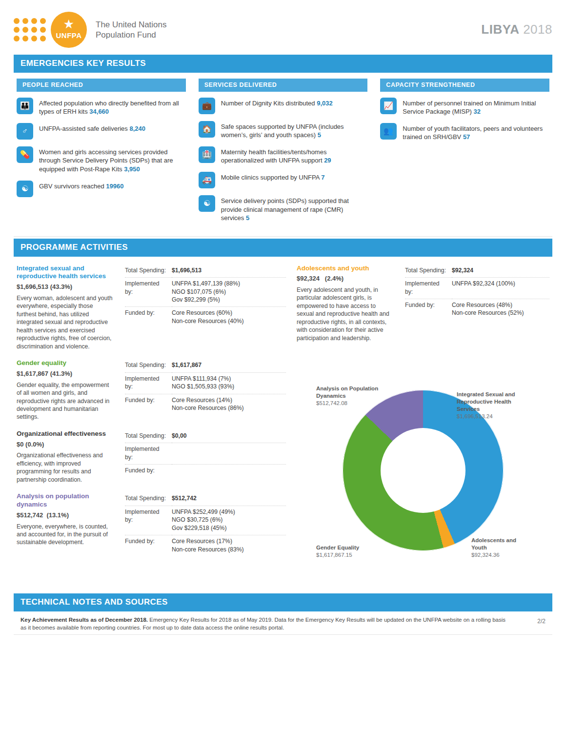★ UNFPA
The United Nations
Population Fund
LIBYA 2018
EMERGENCIES KEY RESULTS
PEOPLE REACHED
👪 Affected population who directly benefited from all types of ERH kits 34,660
♂ UNFPA-assisted safe deliveries 8,240
💊 Women and girls accessing services provided through Service Delivery Points (SDPs) that are equipped with Post-Rape Kits 3,950
☯ GBV survivors reached 19960
SERVICES DELIVERED
💼 Number of Dignity Kits distributed 9,032
🏠 Safe spaces supported by UNFPA (includes women’s, girls’ and youth spaces) 5
🏥 Maternity health facilities/tents/homes operationalized with UNFPA support 29
🚑 Mobile clinics supported by UNFPA 7
☯ Service delivery points (SDPs) supported that provide clinical management of rape (CMR) services 5
CAPACITY STRENGTHENED
📈 Number of personnel trained on Minimum Initial Service Package (MISP) 32
👥 Number of youth facilitators, peers and volunteers trained on SRH/GBV 57
PROGRAMME ACTIVITIES
Integrated sexual and reproductive health services
$1,696,513 (43.3%)
Every woman, adolescent and youth everywhere, especially those furthest behind, has utilized integrated sexual and reproductive health services and exercised reproductive rights, free of coercion, discrimination and violence.
| Total Spending: | $1,696,513 |
| Implemented by: | UNFPA $1,497,139 (88%) NGO $107,075 (6%) Gov $92,299 (5%) |
| Funded by: | Core Resources (60%) Non-core Resources (40%) |
Adolescents and youth
$92,324 (2.4%)
Every adolescent and youth, in particular adolescent girls, is empowered to have access to sexual and reproductive health and reproductive rights, in all contexts, with consideration for their active participation and leadership.
| Total Spending: | $92,324 |
| Implemented by: | UNFPA $92,324 (100%) |
| Funded by: | Core Resources (48%) Non-core Resources (52%) |
Gender equality
$1,617,867 (41.3%)
Gender equality, the empowerment of all women and girls, and reproductive rights are advanced in development and humanitarian settings.
| Total Spending: | $1,617,867 |
| Implemented by: | UNFPA $111,934 (7%) NGO $1,505,933 (93%) |
| Funded by: | Core Resources (14%) Non-core Resources (86%) |
Integrated Sexual and Reproductive Health Services $1,696,513.24
Analysis on Population Dyanamics $512,742.08
Gender Equality $1,617,867.15
Adolescents and Youth $92,324.36
Organizational effectiveness
$0 (0.0%)
Organizational effectiveness and efficiency, with improved programming for results and partnership coordination.
| Total Spending: | $0,00 |
| Implemented by: | |
| Funded by: | |
Analysis on population dynamics
$512,742 (13.1%)
Everyone, everywhere, is counted, and accounted for, in the pursuit of sustainable development.
| Total Spending: | $512,742 |
| Implemented by: | UNFPA $252,499 (49%) NGO $30,725 (6%) Gov $229,518 (45%) |
| Funded by: | Core Resources (17%) Non-core Resources (83%) |
TECHNICAL NOTES AND SOURCES
Key Achievement Results as of December 2018. Emergency Key Results for 2018 as of May 2019. Data for the Emergency Key Results will be updated on the UNFPA website on a rolling basis as it becomes available from reporting countries. For most up to date data access the online results portal.
2/2